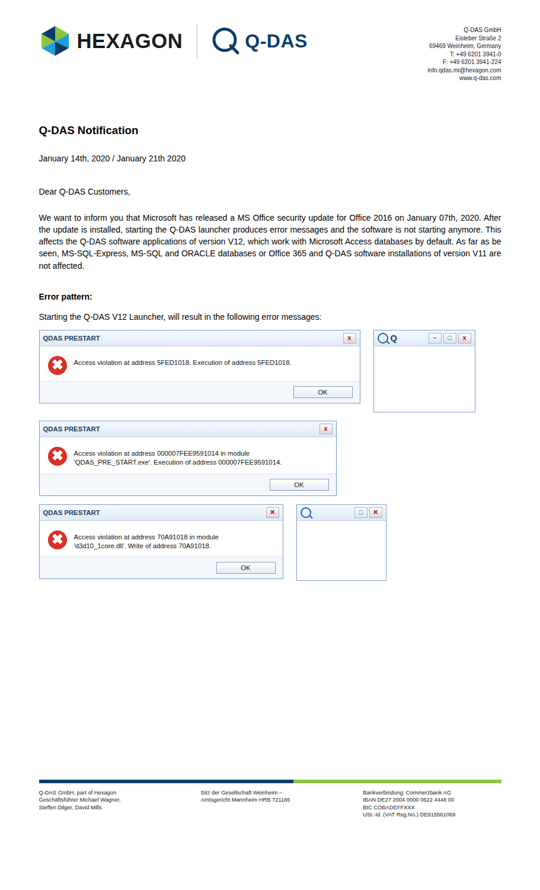HEXAGON
Q-DAS
Q-DAS GmbH
Eisleber Straße 2
69469 Weinheim, Germany
T: +49 6201 3941-0
F: +49 6201 3941-224
info.qdas.mi@hexagon.com
www.q-das.com
Q-DAS Notification
January 14th, 2020 / January 21th 2020
Dear Q-DAS Customers,
We want to inform you that Microsoft has released a MS Office security update for Office 2016 on January 07th, 2020. After the update is installed, starting the Q-DAS launcher produces error messages and the software is not starting anymore. This affects the Q-DAS software applications of version V12, which work with Microsoft Access databases by default. As far as be seen, MS-SQL-Express, MS-SQL and ORACLE databases or Office 365 and Q-DAS software installations of version V11 are not affected.
Error pattern:
Starting the Q-DAS V12 Launcher, will result in the following error messages:
QDAS PRESTART x
✖
Access violation at address 5FED1018. Execution of address 5FED1018.
OK
Q – □ x
QDAS PRESTART x
✖
Access violation at address 000007FEE9591014 in module
'QDAS_PRE_START.exe'. Execution of address 000007FEE9591014.
OK
QDAS PRESTART ✕
✖
Access violation at address 70A91018 in module
'd3d10_1core.dll'. Write of address 70A91018.
OK
□ ✕
Q-DAS GmbH, part of Hexagon
Geschäftsführer Michael Wagner,
Steffen Dilger, David Mills
Sitz der Gesellschaft Weinheim –
Amtsgericht Mannheim HRB 721165
Bankverbindung: Commerzbank AG
IBAN DE27 2004 0000 0622 4448 00
BIC COBADEFFXXX
USt.-Id. (VAT Reg.No.) DE815561069